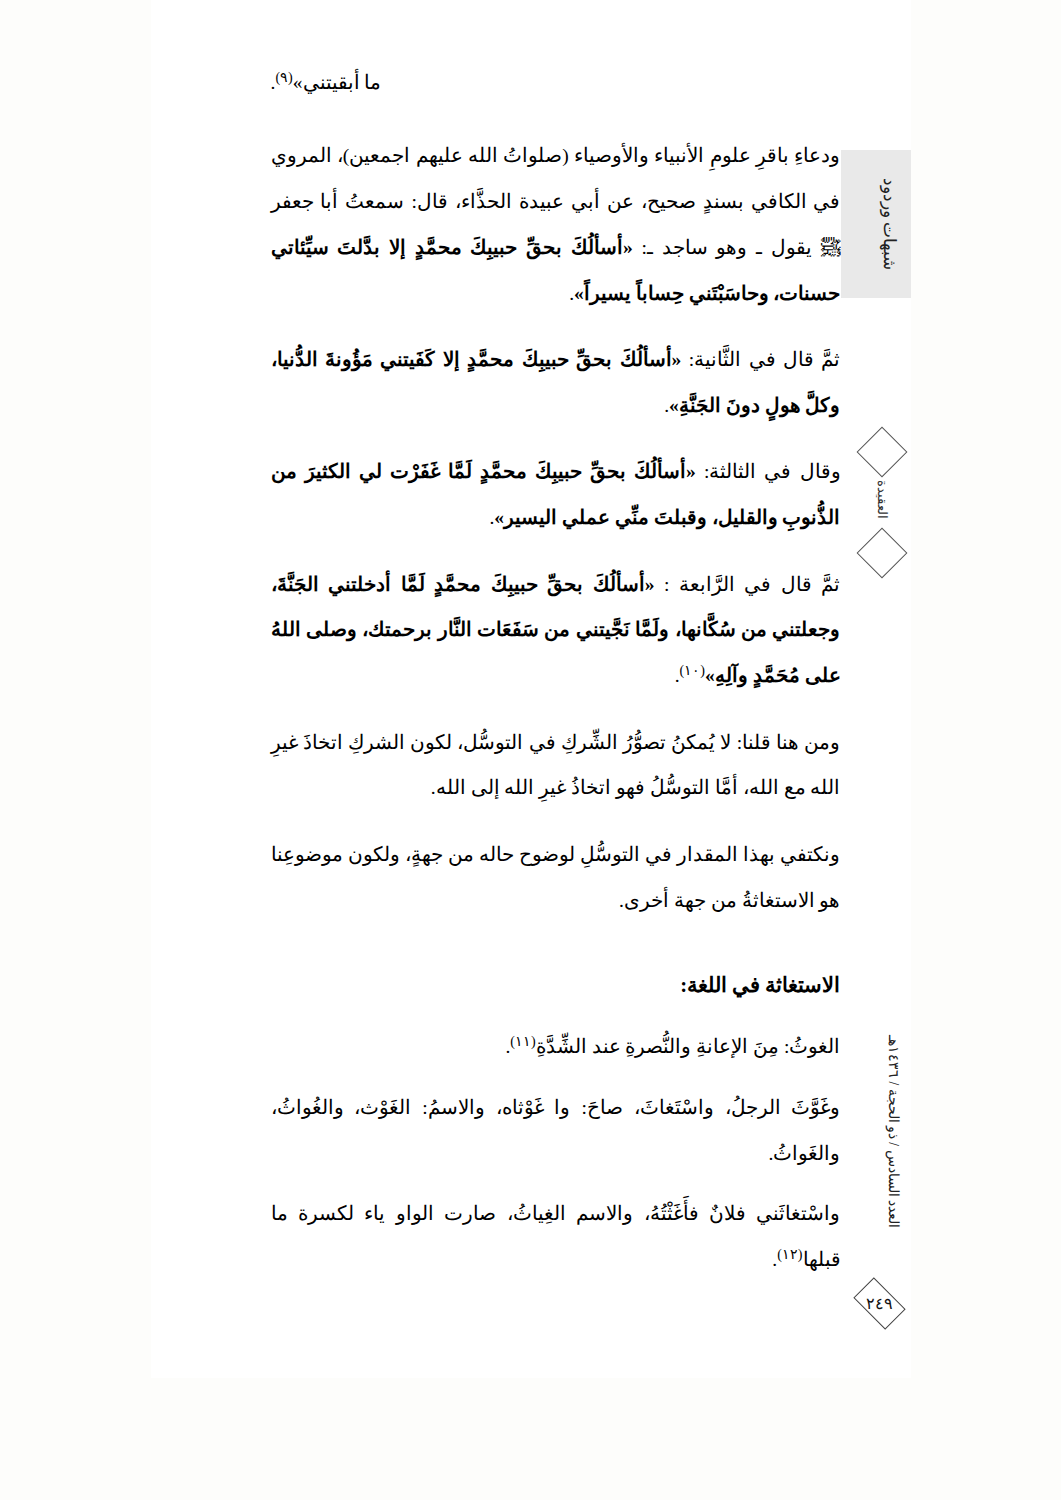شبهات وردود
العقيدة
العدد السادس / ذو الحجة / ١٤٣٦هـ
٢٤٩
ما أبقيتني»(٩).
ودعاءِ باقرِ علومِ الأنبياء والأوصياء (صلواتُ الله عليهم اجمعين)، المروي في الكافي بسندٍ صحيح، عن أبي عبيدة الحذَّاء، قال: سمعتُ أبا جعفر ﷺ يقول ـ وهو ساجد ـ: «أسألُكَ بحقِّ حبيبِكَ محمَّدٍ إلا بدَّلتَ سيِّئاتي حسنات، وحاسَبْتَني حِساباً يسيراً».
ثمَّ قال في الثَّانية: «أسألُكَ بحقِّ حبيبِكَ محمَّدٍ إلا كَفَيتني مَؤُونةَ الدُّنيا، وكلَّ هولٍ دونَ الجَنَّةِ».
وقال في الثالثة: «أسألُكَ بحقِّ حبيبِكَ محمَّدٍ لَمَّا غَفَرْت لي الكثيرَ من الذُّنوبِ والقليل، وقبلتَ منِّي عملي اليسير».
ثمَّ قال في الرَّابعة : «أسألُكَ بحقِّ حبيبِكَ محمَّدٍ لَمَّا أدخلتني الجَنَّةَ، وجعلتني من سُكَّانها، ولَمَّا نَجَّيتني من سَفَعَات النَّار برحمتك، وصلى اللهُ على مُحَمَّدٍ وآلِهِ»(١٠).
ومن هنا قلنا: لا يُمكنُ تصوُّرُ الشِّركِ في التوسُّل، لكون الشركِ اتخاذَ غيرِ الله مع الله، أمَّا التوسُّلُ فهو اتخاذُ غيرِ الله إلى الله.
ونكتفي بهذا المقدار في التوسُّلِ لوضوح حاله من جهةٍ، ولكون موضوعِنا هو الاستغاثةُ من جهة أخرى.
الاستغاثة في اللغة:
الغوثُ: مِنَ الإعانةِ والنُّصرةِ عند الشِّدَّةِ(١١).
وغَوَّثَ الرجلُ، واسْتَغاثَ، صاحَ: وا غَوْثاه، والاسمُ: الغَوْث، والغُواثُ، والغَواثُ.
واسْتغاثَني فلانٌ فأَغَثْتُهُ، والاسم الغِياثُ، صارت الواو ياء لكسرة ما قبلها(١٢).